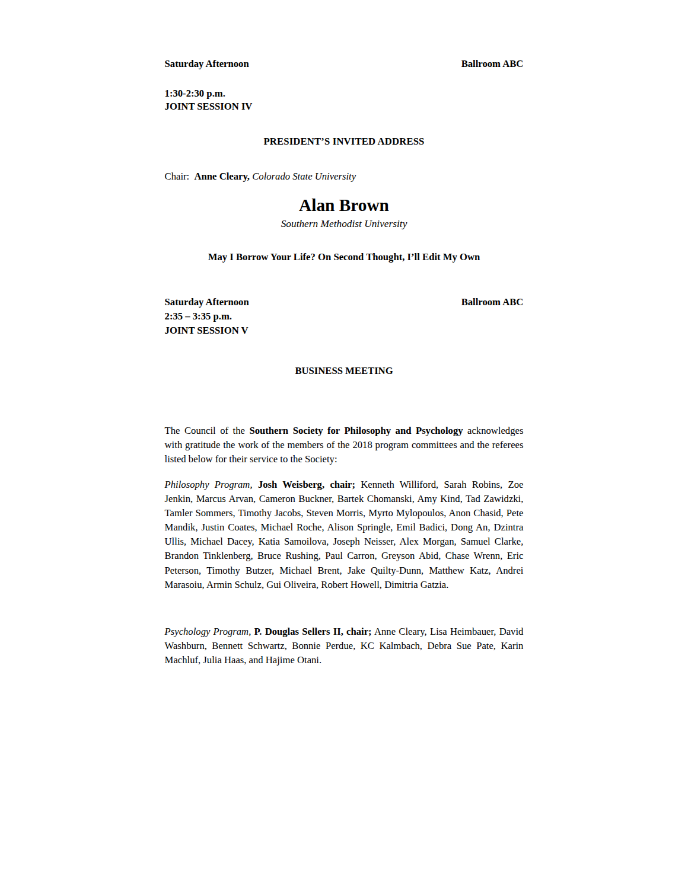Saturday Afternoon Ballroom ABC
1:30-2:30 p.m.
JOINT SESSION IV
PRESIDENT’S INVITED ADDRESS
Chair: Anne Cleary, Colorado State University
Alan Brown
Southern Methodist University
May I Borrow Your Life? On Second Thought, I’ll Edit My Own
Saturday Afternoon Ballroom ABC
2:35 – 3:35 p.m.
JOINT SESSION V
BUSINESS MEETING
The Council of the Southern Society for Philosophy and Psychology acknowledges with gratitude the work of the members of the 2018 program committees and the referees listed below for their service to the Society:
Philosophy Program, Josh Weisberg, chair; Kenneth Williford, Sarah Robins, Zoe Jenkin, Marcus Arvan, Cameron Buckner, Bartek Chomanski, Amy Kind, Tad Zawidzki, Tamler Sommers, Timothy Jacobs, Steven Morris, Myrto Mylopoulos, Anon Chasid, Pete Mandik, Justin Coates, Michael Roche, Alison Springle, Emil Badici, Dong An, Dzintra Ullis, Michael Dacey, Katia Samoilova, Joseph Neisser, Alex Morgan, Samuel Clarke, Brandon Tinklenberg, Bruce Rushing, Paul Carron, Greyson Abid, Chase Wrenn, Eric Peterson, Timothy Butzer, Michael Brent, Jake Quilty-Dunn, Matthew Katz, Andrei Marasoiu, Armin Schulz, Gui Oliveira, Robert Howell, Dimitria Gatzia.
Psychology Program, P. Douglas Sellers II, chair; Anne Cleary, Lisa Heimbauer, David Washburn, Bennett Schwartz, Bonnie Perdue, KC Kalmbach, Debra Sue Pate, Karin Machluf, Julia Haas, and Hajime Otani.